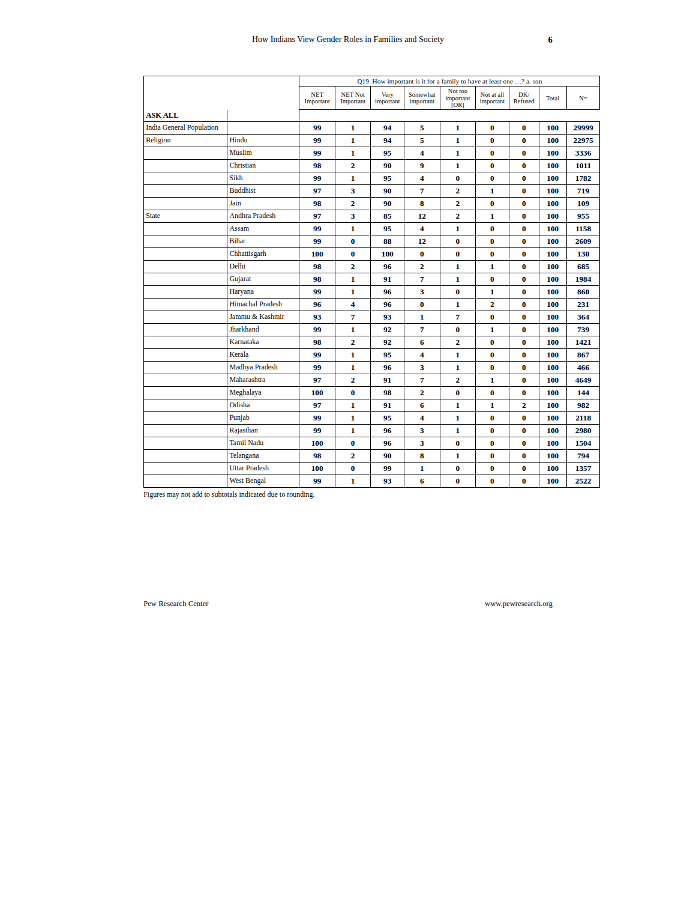How Indians View Gender Roles in Families and Society 6
| | | Q19. How important is it for a family to have at least one …? a. son |
| NET Important | NET Not Important | Very important | Somewhat important | Not too important [OR] | Not at all important | DK/ Refused | Total | N= |
| ASK ALL | | |
| India General Population | | 99 | 1 | 94 | 5 | 1 | 0 | 0 | 100 | 29999 |
| Religion | Hindu | 99 | 1 | 94 | 5 | 1 | 0 | 0 | 100 | 22975 |
| | Muslim | 99 | 1 | 95 | 4 | 1 | 0 | 0 | 100 | 3336 |
| | Christian | 98 | 2 | 90 | 9 | 1 | 0 | 0 | 100 | 1011 |
| | Sikh | 99 | 1 | 95 | 4 | 0 | 0 | 0 | 100 | 1782 |
| | Buddhist | 97 | 3 | 90 | 7 | 2 | 1 | 0 | 100 | 719 |
| | Jain | 98 | 2 | 90 | 8 | 2 | 0 | 0 | 100 | 109 |
| State | Andhra Pradesh | 97 | 3 | 85 | 12 | 2 | 1 | 0 | 100 | 955 |
| | Assam | 99 | 1 | 95 | 4 | 1 | 0 | 0 | 100 | 1158 |
| | Bihar | 99 | 0 | 88 | 12 | 0 | 0 | 0 | 100 | 2609 |
| | Chhattisgarh | 100 | 0 | 100 | 0 | 0 | 0 | 0 | 100 | 130 |
| | Delhi | 98 | 2 | 96 | 2 | 1 | 1 | 0 | 100 | 685 |
| | Gujarat | 98 | 1 | 91 | 7 | 1 | 0 | 0 | 100 | 1984 |
| | Haryana | 99 | 1 | 96 | 3 | 0 | 1 | 0 | 100 | 860 |
| | Himachal Pradesh | 96 | 4 | 96 | 0 | 1 | 2 | 0 | 100 | 231 |
| | Jammu & Kashmir | 93 | 7 | 93 | 1 | 7 | 0 | 0 | 100 | 364 |
| | Jharkhand | 99 | 1 | 92 | 7 | 0 | 1 | 0 | 100 | 739 |
| | Karnataka | 98 | 2 | 92 | 6 | 2 | 0 | 0 | 100 | 1421 |
| | Kerala | 99 | 1 | 95 | 4 | 1 | 0 | 0 | 100 | 867 |
| | Madhya Pradesh | 99 | 1 | 96 | 3 | 1 | 0 | 0 | 100 | 466 |
| | Maharashtra | 97 | 2 | 91 | 7 | 2 | 1 | 0 | 100 | 4649 |
| | Meghalaya | 100 | 0 | 98 | 2 | 0 | 0 | 0 | 100 | 144 |
| | Odisha | 97 | 1 | 91 | 6 | 1 | 1 | 2 | 100 | 982 |
| | Punjab | 99 | 1 | 95 | 4 | 1 | 0 | 0 | 100 | 2118 |
| | Rajasthan | 99 | 1 | 96 | 3 | 1 | 0 | 0 | 100 | 2980 |
| | Tamil Nadu | 100 | 0 | 96 | 3 | 0 | 0 | 0 | 100 | 1504 |
| | Telangana | 98 | 2 | 90 | 8 | 1 | 0 | 0 | 100 | 794 |
| | Uttar Pradesh | 100 | 0 | 99 | 1 | 0 | 0 | 0 | 100 | 1357 |
| | West Bengal | 99 | 1 | 93 | 6 | 0 | 0 | 0 | 100 | 2522 |
Figures may not add to subtotals indicated due to rounding.
Pew Research Center www.pewresearch.org